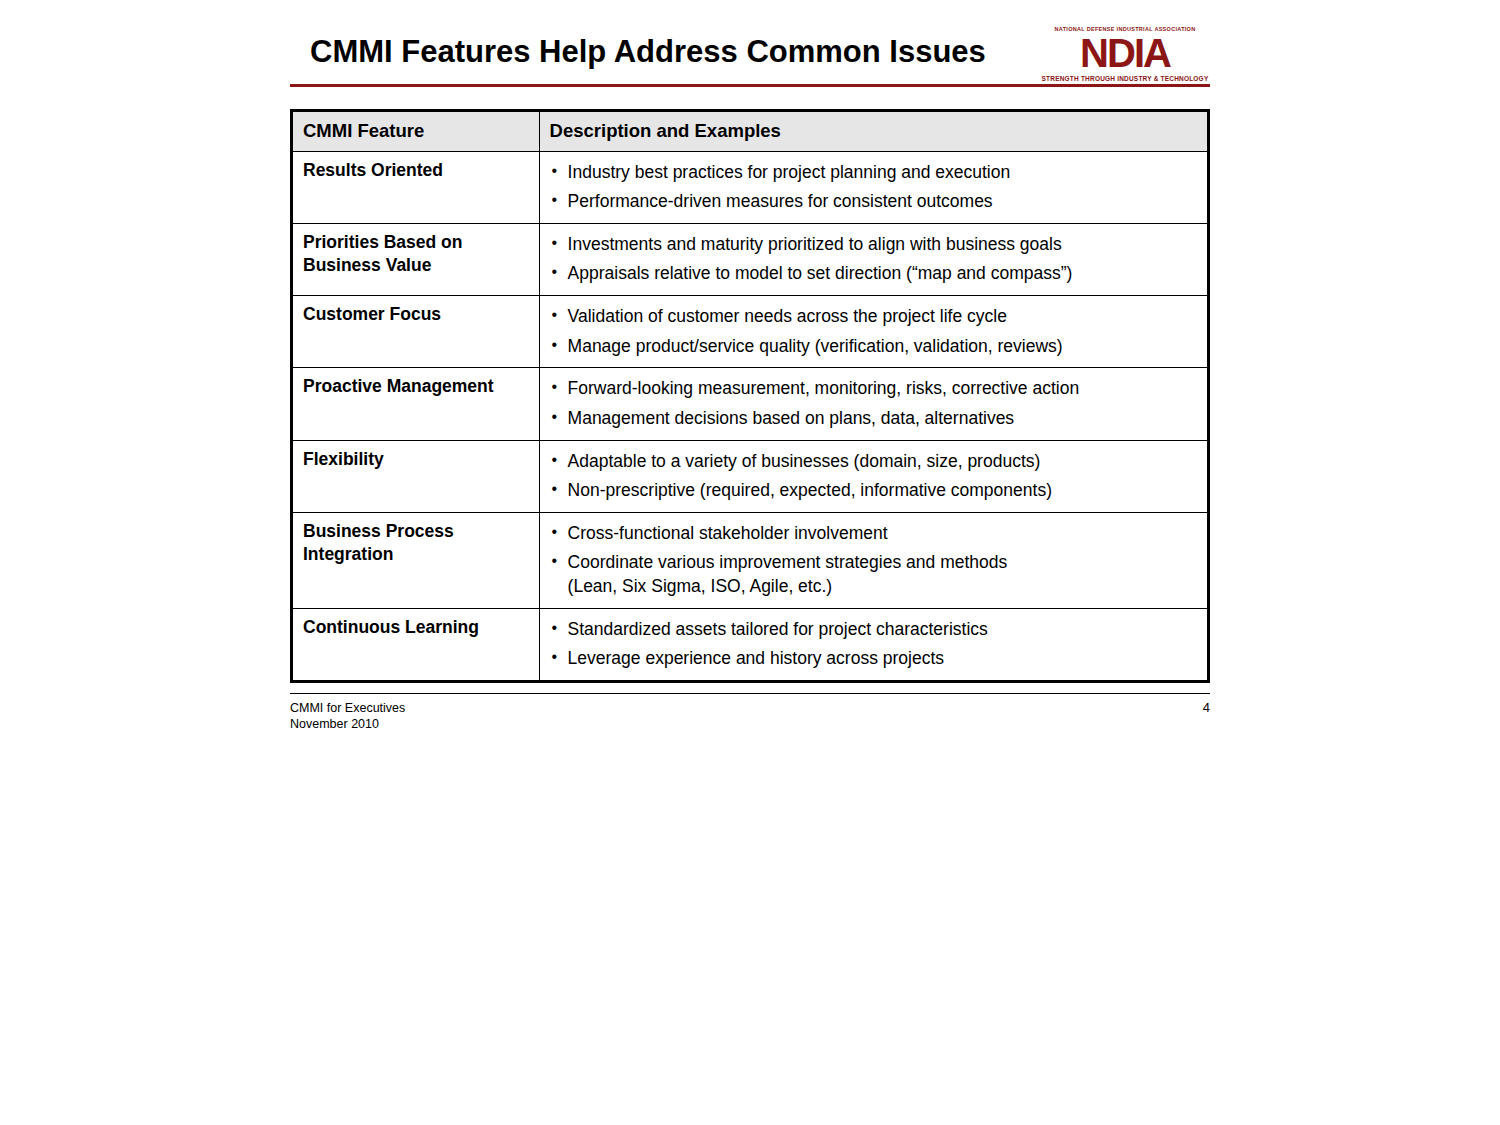NATIONAL DEFENSE INDUSTRIAL ASSOCIATION
NDIA
STRENGTH THROUGH INDUSTRY & TECHNOLOGY
CMMI Features Help Address Common Issues
| CMMI Feature | Description and Examples |
| --- | --- |
| Results Oriented | Industry best practices for project planning and execution Performance-driven measures for consistent outcomes |
| Priorities Based on Business Value | Investments and maturity prioritized to align with business goals Appraisals relative to model to set direction (“map and compass”) |
| Customer Focus | Validation of customer needs across the project life cycle Manage product/service quality (verification, validation, reviews) |
| Proactive Management | Forward-looking measurement, monitoring, risks, corrective action Management decisions based on plans, data, alternatives |
| Flexibility | Adaptable to a variety of businesses (domain, size, products) Non-prescriptive (required, expected, informative components) |
| Business Process Integration | Cross-functional stakeholder involvement Coordinate various improvement strategies and methods (Lean, Six Sigma, ISO, Agile, etc.) |
| Continuous Learning | Standardized assets tailored for project characteristics Leverage experience and history across projects |
CMMI for Executives
November 2010
4